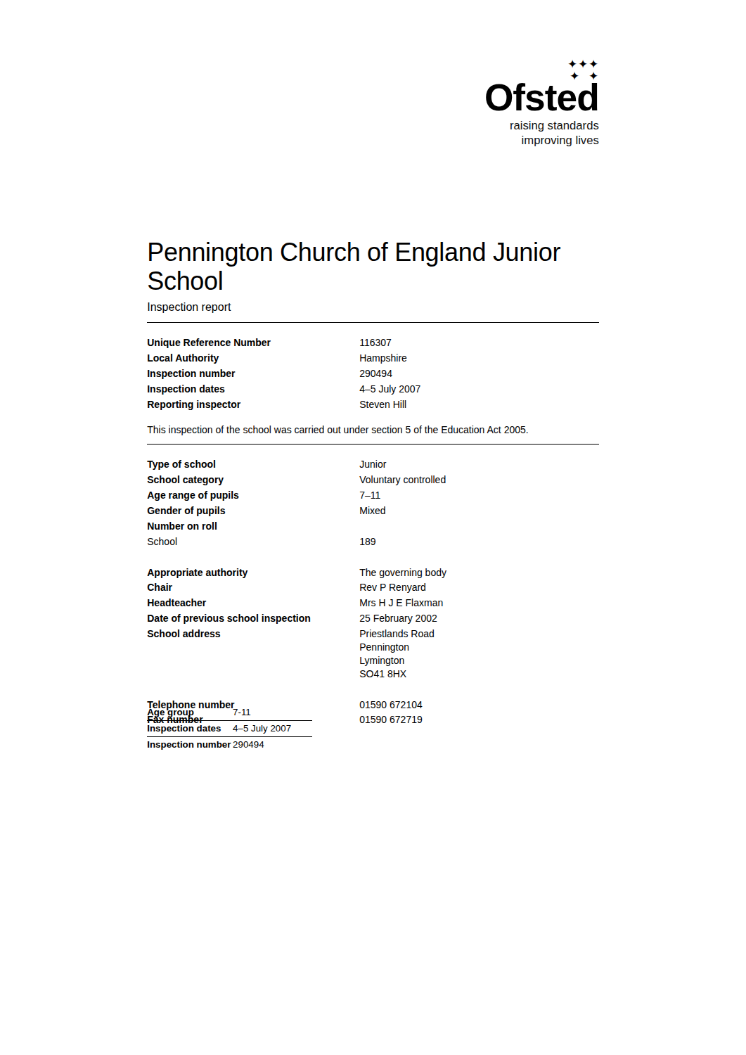✦✦✦
✦ ✦
Ofsted
raising standards
improving lives
Pennington Church of England Junior
School
Inspection report
| Unique Reference Number | 116307 |
| Local Authority | Hampshire |
| Inspection number | 290494 |
| Inspection dates | 4–5 July 2007 |
| Reporting inspector | Steven Hill |
This inspection of the school was carried out under section 5 of the Education Act 2005.
| Type of school | Junior |
| School category | Voluntary controlled |
| Age range of pupils | 7–11 |
| Gender of pupils | Mixed |
| Number on roll | |
| School | 189 |
| Appropriate authority | The governing body |
| Chair | Rev P Renyard |
| Headteacher | Mrs H J E Flaxman |
| Date of previous school inspection | 25 February 2002 |
| School address | Priestlands Road Pennington Lymington SO41 8HX |
| Telephone number | 01590 672104 |
| Fax number | 01590 672719 |
| Age group | 7-11 |
| Inspection dates | 4–5 July 2007 |
| Inspection number | 290494 |